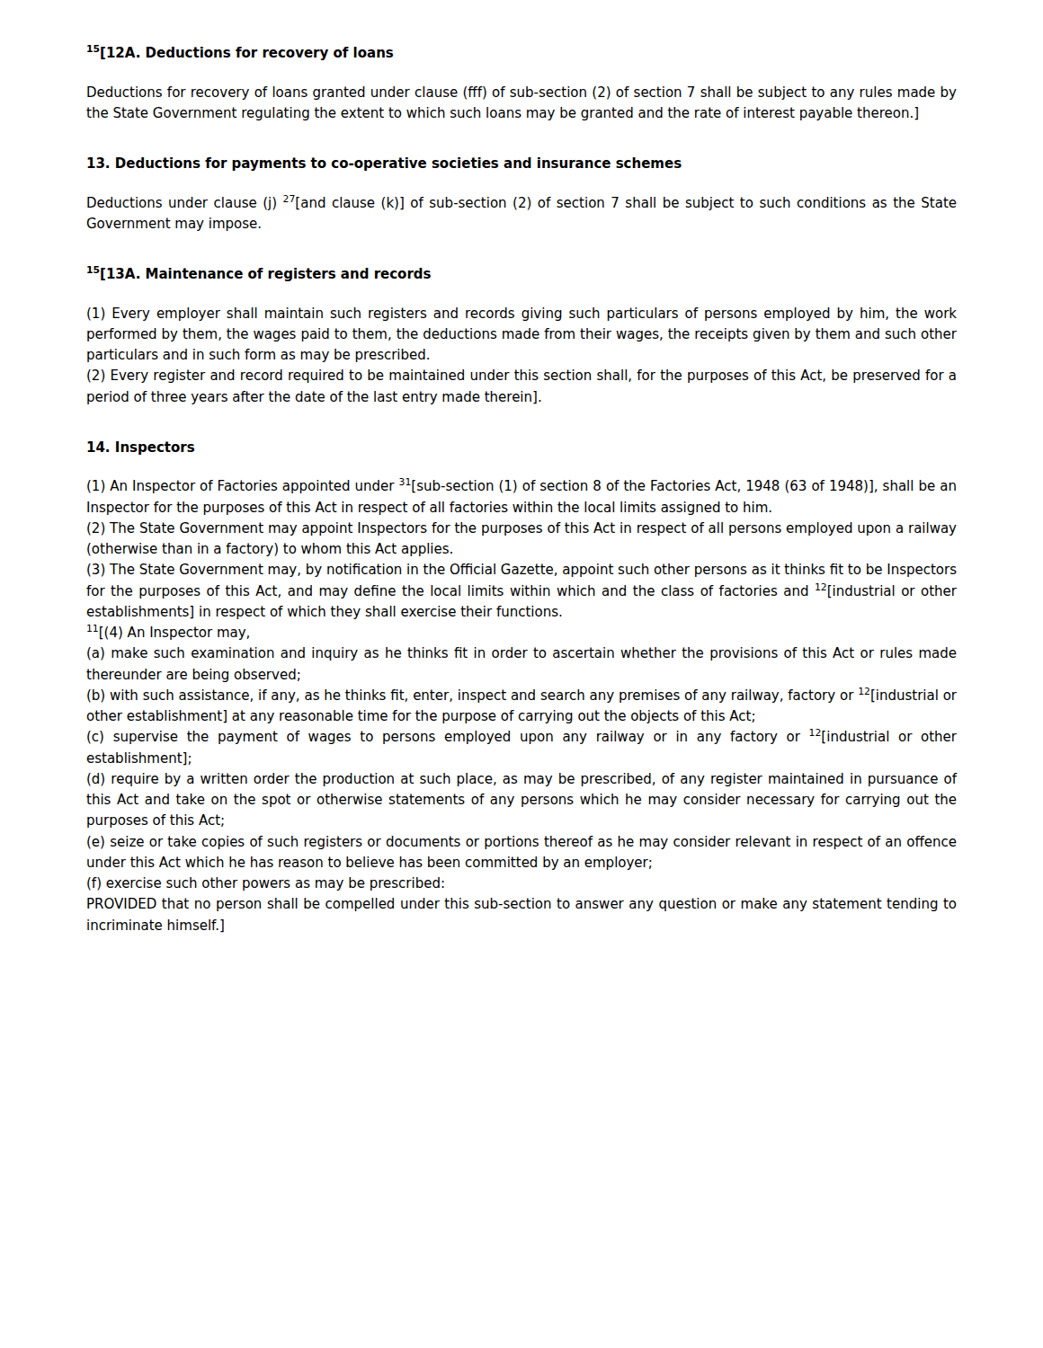15[12A. Deductions for recovery of loans
Deductions for recovery of loans granted under clause (fff) of sub-section (2) of section 7 shall be subject to any rules made by the State Government regulating the extent to which such loans may be granted and the rate of interest payable thereon.]
13. Deductions for payments to co-operative societies and insurance schemes
Deductions under clause (j) 27[and clause (k)] of sub-section (2) of section 7 shall be subject to such conditions as the State Government may impose.
15[13A. Maintenance of registers and records
(1) Every employer shall maintain such registers and records giving such particulars of persons employed by him, the work performed by them, the wages paid to them, the deductions made from their wages, the receipts given by them and such other particulars and in such form as may be prescribed.
(2) Every register and record required to be maintained under this section shall, for the purposes of this Act, be preserved for a period of three years after the date of the last entry made therein].
14. Inspectors
(1) An Inspector of Factories appointed under 31[sub-section (1) of section 8 of the Factories Act, 1948 (63 of 1948)], shall be an Inspector for the purposes of this Act in respect of all factories within the local limits assigned to him.
(2) The State Government may appoint Inspectors for the purposes of this Act in respect of all persons employed upon a railway (otherwise than in a factory) to whom this Act applies.
(3) The State Government may, by notification in the Official Gazette, appoint such other persons as it thinks fit to be Inspectors for the purposes of this Act, and may define the local limits within which and the class of factories and 12[industrial or other establishments] in respect of which they shall exercise their functions.
11[(4) An Inspector may,
(a) make such examination and inquiry as he thinks fit in order to ascertain whether the provisions of this Act or rules made thereunder are being observed;
(b) with such assistance, if any, as he thinks fit, enter, inspect and search any premises of any railway, factory or 12[industrial or other establishment] at any reasonable time for the purpose of carrying out the objects of this Act;
(c) supervise the payment of wages to persons employed upon any railway or in any factory or 12[industrial or other establishment];
(d) require by a written order the production at such place, as may be prescribed, of any register maintained in pursuance of this Act and take on the spot or otherwise statements of any persons which he may consider necessary for carrying out the purposes of this Act;
(e) seize or take copies of such registers or documents or portions thereof as he may consider relevant in respect of an offence under this Act which he has reason to believe has been committed by an employer;
(f) exercise such other powers as may be prescribed:
PROVIDED that no person shall be compelled under this sub-section to answer any question or make any statement tending to incriminate himself.]